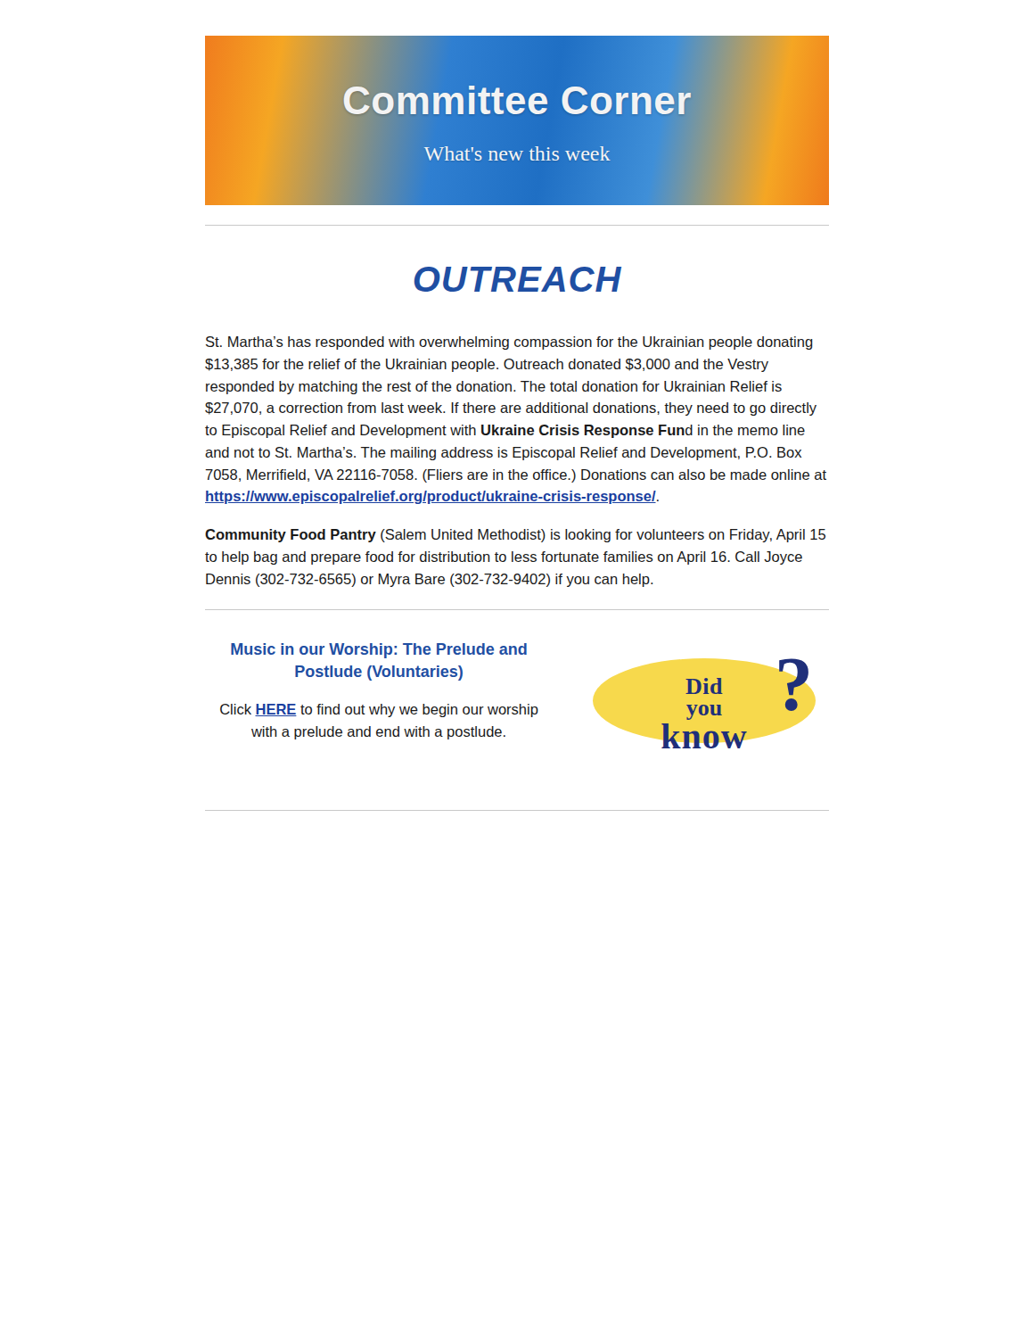Committee Corner
What's new this week
OUTREACH
St. Martha’s has responded with overwhelming compassion for the Ukrainian people donating $13,385 for the relief of the Ukrainian people. Outreach donated $3,000 and the Vestry responded by matching the rest of the donation. The total donation for Ukrainian Relief is $27,070, a correction from last week. If there are additional donations, they need to go directly to Episcopal Relief and Development with Ukraine Crisis Response Fund in the memo line and not to St. Martha’s. The mailing address is Episcopal Relief and Development, P.O. Box 7058, Merrifield, VA 22116-7058. (Fliers are in the office.) Donations can also be made online at https://www.episcopalrelief.org/product/ukraine-crisis-response/.
Community Food Pantry (Salem United Methodist) is looking for volunteers on Friday, April 15 to help bag and prepare food for distribution to less fortunate families on April 16. Call Joyce Dennis (302-732-6565) or Myra Bare (302-732-9402) if you can help.
Music in our Worship: The Prelude and Postlude (Voluntaries)
Click HERE to find out why we begin our worship with a prelude and end with a postlude.
?
Did
you
know